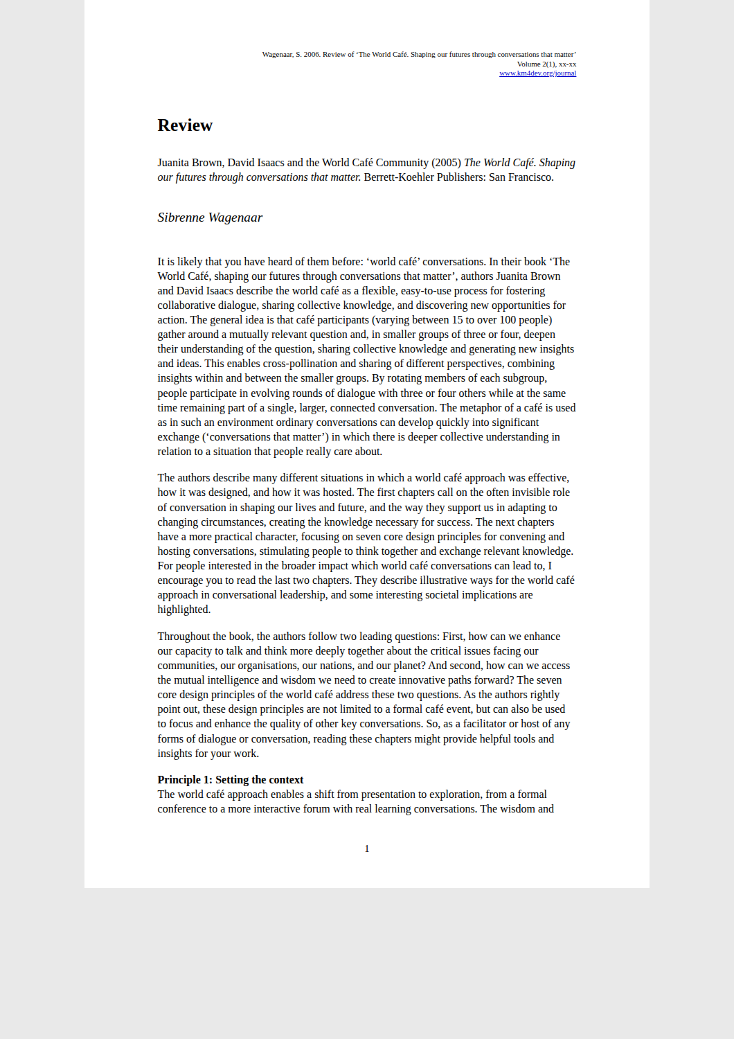Wagenaar, S. 2006. Review of ‘The World Café. Shaping our futures through conversations that matter’
Volume 2(1), xx-xx
www.km4dev.org/journal
Review
Juanita Brown, David Isaacs and the World Café Community (2005) The World Café. Shaping our futures through conversations that matter. Berrett-Koehler Publishers: San Francisco.
Sibrenne Wagenaar
It is likely that you have heard of them before: ‘world café’ conversations. In their book ‘The World Café, shaping our futures through conversations that matter’, authors Juanita Brown and David Isaacs describe the world café as a flexible, easy-to-use process for fostering collaborative dialogue, sharing collective knowledge, and discovering new opportunities for action. The general idea is that café participants (varying between 15 to over 100 people) gather around a mutually relevant question and, in smaller groups of three or four, deepen their understanding of the question, sharing collective knowledge and generating new insights and ideas. This enables cross-pollination and sharing of different perspectives, combining insights within and between the smaller groups. By rotating members of each subgroup, people participate in evolving rounds of dialogue with three or four others while at the same time remaining part of a single, larger, connected conversation. The metaphor of a café is used as in such an environment ordinary conversations can develop quickly into significant exchange (‘conversations that matter’) in which there is deeper collective understanding in relation to a situation that people really care about.
The authors describe many different situations in which a world café approach was effective, how it was designed, and how it was hosted. The first chapters call on the often invisible role of conversation in shaping our lives and future, and the way they support us in adapting to changing circumstances, creating the knowledge necessary for success. The next chapters have a more practical character, focusing on seven core design principles for convening and hosting conversations, stimulating people to think together and exchange relevant knowledge. For people interested in the broader impact which world café conversations can lead to, I encourage you to read the last two chapters. They describe illustrative ways for the world café approach in conversational leadership, and some interesting societal implications are highlighted.
Throughout the book, the authors follow two leading questions: First, how can we enhance our capacity to talk and think more deeply together about the critical issues facing our communities, our organisations, our nations, and our planet? And second, how can we access the mutual intelligence and wisdom we need to create innovative paths forward? The seven core design principles of the world café address these two questions. As the authors rightly point out, these design principles are not limited to a formal café event, but can also be used to focus and enhance the quality of other key conversations. So, as a facilitator or host of any forms of dialogue or conversation, reading these chapters might provide helpful tools and insights for your work.
Principle 1: Setting the context
The world café approach enables a shift from presentation to exploration, from a formal conference to a more interactive forum with real learning conversations. The wisdom and
1